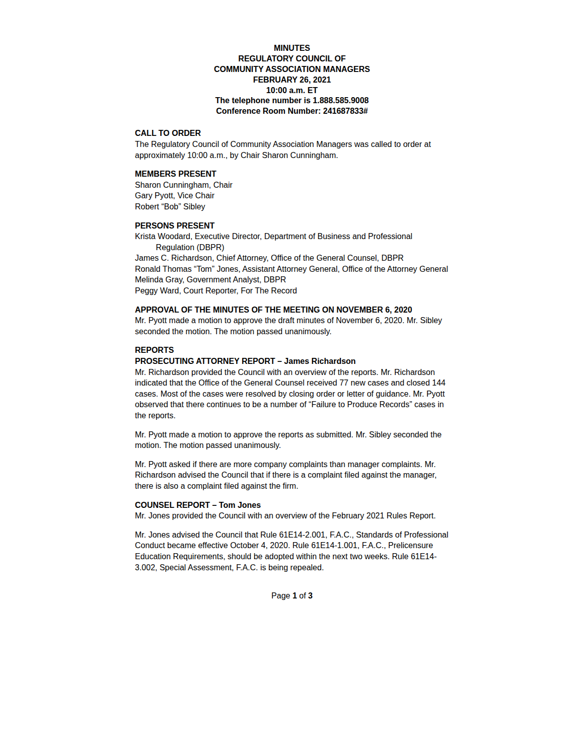MINUTES
REGULATORY COUNCIL OF
COMMUNITY ASSOCIATION MANAGERS
FEBRUARY 26, 2021
10:00 a.m. ET
The telephone number is 1.888.585.9008
Conference Room Number: 241687833#
CALL TO ORDER
The Regulatory Council of Community Association Managers was called to order at approximately 10:00 a.m., by Chair Sharon Cunningham.
MEMBERS PRESENT
Sharon Cunningham, Chair
Gary Pyott, Vice Chair
Robert “Bob” Sibley
PERSONS PRESENT
Krista Woodard, Executive Director, Department of Business and Professional Regulation (DBPR)
James C. Richardson, Chief Attorney, Office of the General Counsel, DBPR
Ronald Thomas “Tom” Jones, Assistant Attorney General, Office of the Attorney General
Melinda Gray, Government Analyst, DBPR
Peggy Ward, Court Reporter, For The Record
APPROVAL OF THE MINUTES OF THE MEETING ON NOVEMBER 6, 2020
Mr. Pyott made a motion to approve the draft minutes of November 6, 2020. Mr. Sibley seconded the motion. The motion passed unanimously.
REPORTS
PROSECUTING ATTORNEY REPORT – James Richardson
Mr. Richardson provided the Council with an overview of the reports. Mr. Richardson indicated that the Office of the General Counsel received 77 new cases and closed 144 cases. Most of the cases were resolved by closing order or letter of guidance. Mr. Pyott observed that there continues to be a number of “Failure to Produce Records” cases in the reports.
Mr. Pyott made a motion to approve the reports as submitted. Mr. Sibley seconded the motion. The motion passed unanimously.
Mr. Pyott asked if there are more company complaints than manager complaints. Mr. Richardson advised the Council that if there is a complaint filed against the manager, there is also a complaint filed against the firm.
COUNSEL REPORT – Tom Jones
Mr. Jones provided the Council with an overview of the February 2021 Rules Report.
Mr. Jones advised the Council that Rule 61E14-2.001, F.A.C., Standards of Professional Conduct became effective October 4, 2020. Rule 61E14-1.001, F.A.C., Prelicensure Education Requirements, should be adopted within the next two weeks. Rule 61E14-3.002, Special Assessment, F.A.C. is being repealed.
Page 1 of 3